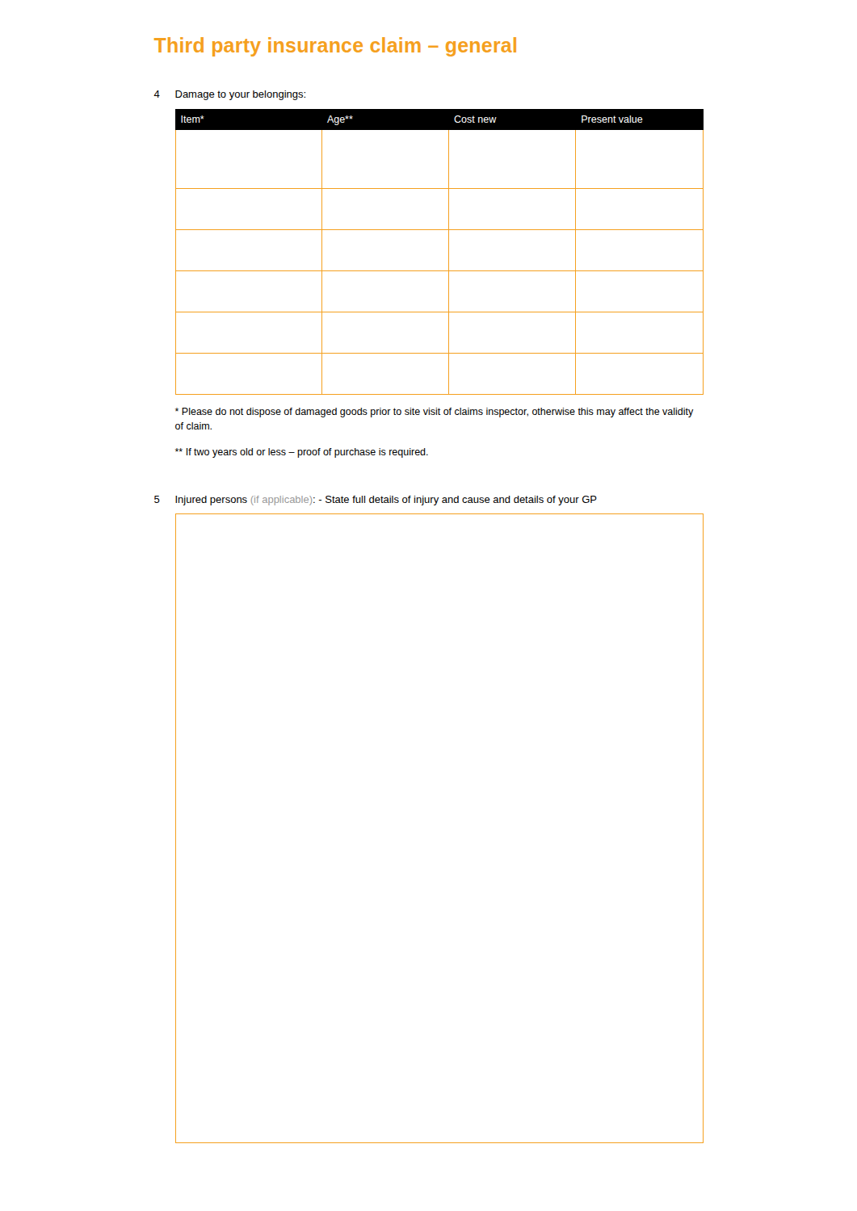Third party insurance claim – general
4
Damage to your belongings:
| Item* | Age** | Cost new | Present value |
| --- | --- | --- | --- |
* Please do not dispose of damaged goods prior to site visit of claims inspector, otherwise this may affect the validity of claim.
** If two years old or less – proof of purchase is required.
5
Injured persons (if applicable): - State full details of injury and cause and details of your GP